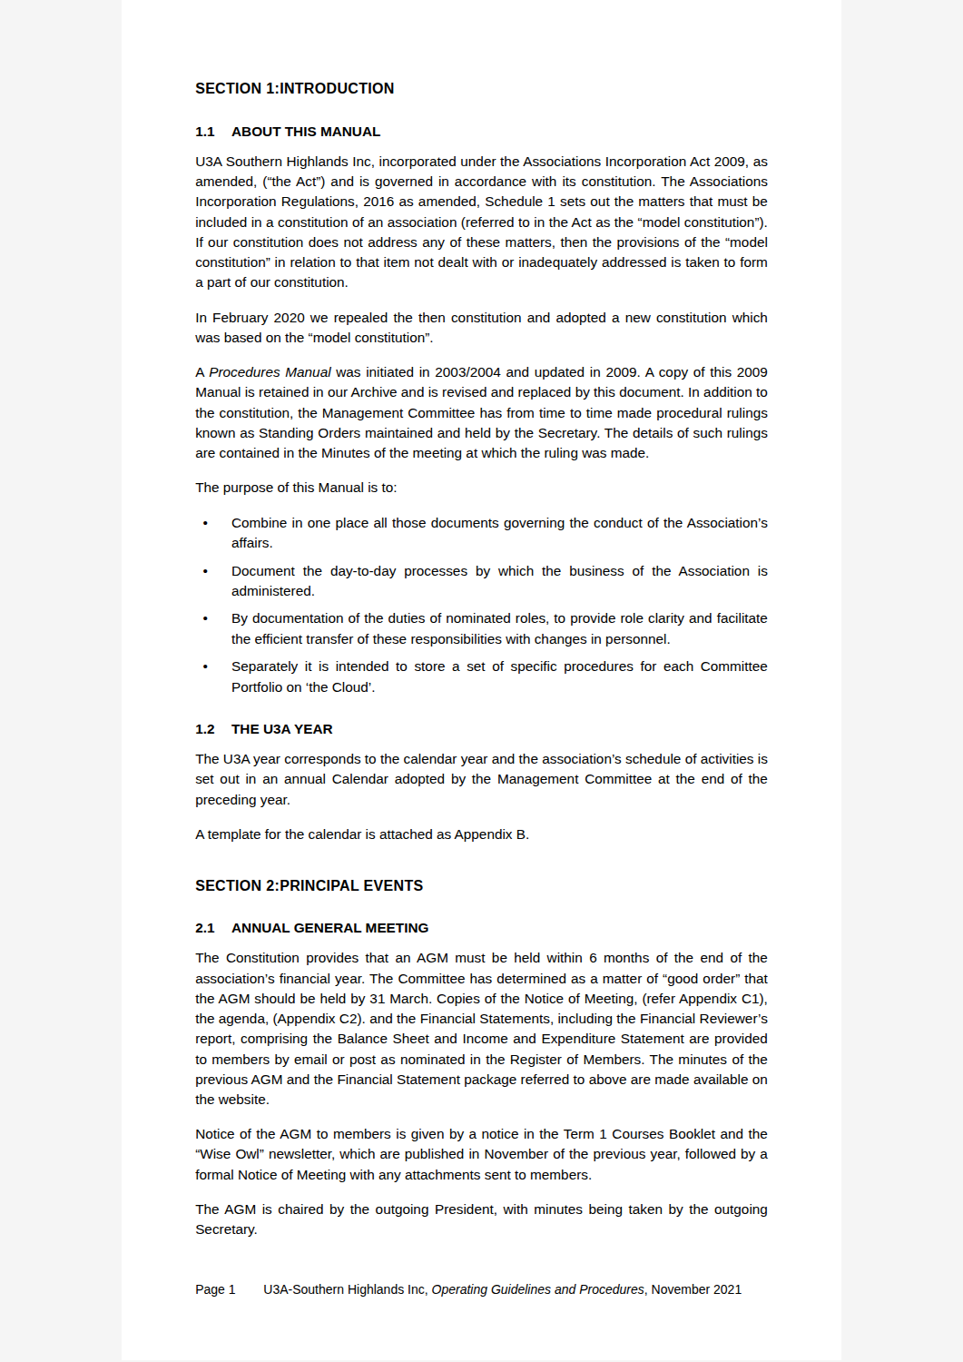SECTION 1: INTRODUCTION
1.1 ABOUT THIS MANUAL
U3A Southern Highlands Inc, incorporated under the Associations Incorporation Act 2009, as amended, (“the Act”) and is governed in accordance with its constitution. The Associations Incorporation Regulations, 2016 as amended, Schedule 1 sets out the matters that must be included in a constitution of an association (referred to in the Act as the “model constitution”). If our constitution does not address any of these matters, then the provisions of the “model constitution” in relation to that item not dealt with or inadequately addressed is taken to form a part of our constitution.
In February 2020 we repealed the then constitution and adopted a new constitution which was based on the “model constitution”.
A Procedures Manual was initiated in 2003/2004 and updated in 2009. A copy of this 2009 Manual is retained in our Archive and is revised and replaced by this document. In addition to the constitution, the Management Committee has from time to time made procedural rulings known as Standing Orders maintained and held by the Secretary. The details of such rulings are contained in the Minutes of the meeting at which the ruling was made.
The purpose of this Manual is to:
Combine in one place all those documents governing the conduct of the Association’s affairs.
Document the day-to-day processes by which the business of the Association is administered.
By documentation of the duties of nominated roles, to provide role clarity and facilitate the efficient transfer of these responsibilities with changes in personnel.
Separately it is intended to store a set of specific procedures for each Committee Portfolio on ‘the Cloud’.
1.2 THE U3A YEAR
The U3A year corresponds to the calendar year and the association’s schedule of activities is set out in an annual Calendar adopted by the Management Committee at the end of the preceding year.
A template for the calendar is attached as Appendix B.
SECTION 2: PRINCIPAL EVENTS
2.1 ANNUAL GENERAL MEETING
The Constitution provides that an AGM must be held within 6 months of the end of the association’s financial year. The Committee has determined as a matter of “good order” that the AGM should be held by 31 March. Copies of the Notice of Meeting, (refer Appendix C1), the agenda, (Appendix C2). and the Financial Statements, including the Financial Reviewer’s report, comprising the Balance Sheet and Income and Expenditure Statement are provided to members by email or post as nominated in the Register of Members. The minutes of the previous AGM and the Financial Statement package referred to above are made available on the website.
Notice of the AGM to members is given by a notice in the Term 1 Courses Booklet and the “Wise Owl” newsletter, which are published in November of the previous year, followed by a formal Notice of Meeting with any attachments sent to members.
The AGM is chaired by the outgoing President, with minutes being taken by the outgoing Secretary.
Page 1 U3A-Southern Highlands Inc, Operating Guidelines and Procedures, November 2021